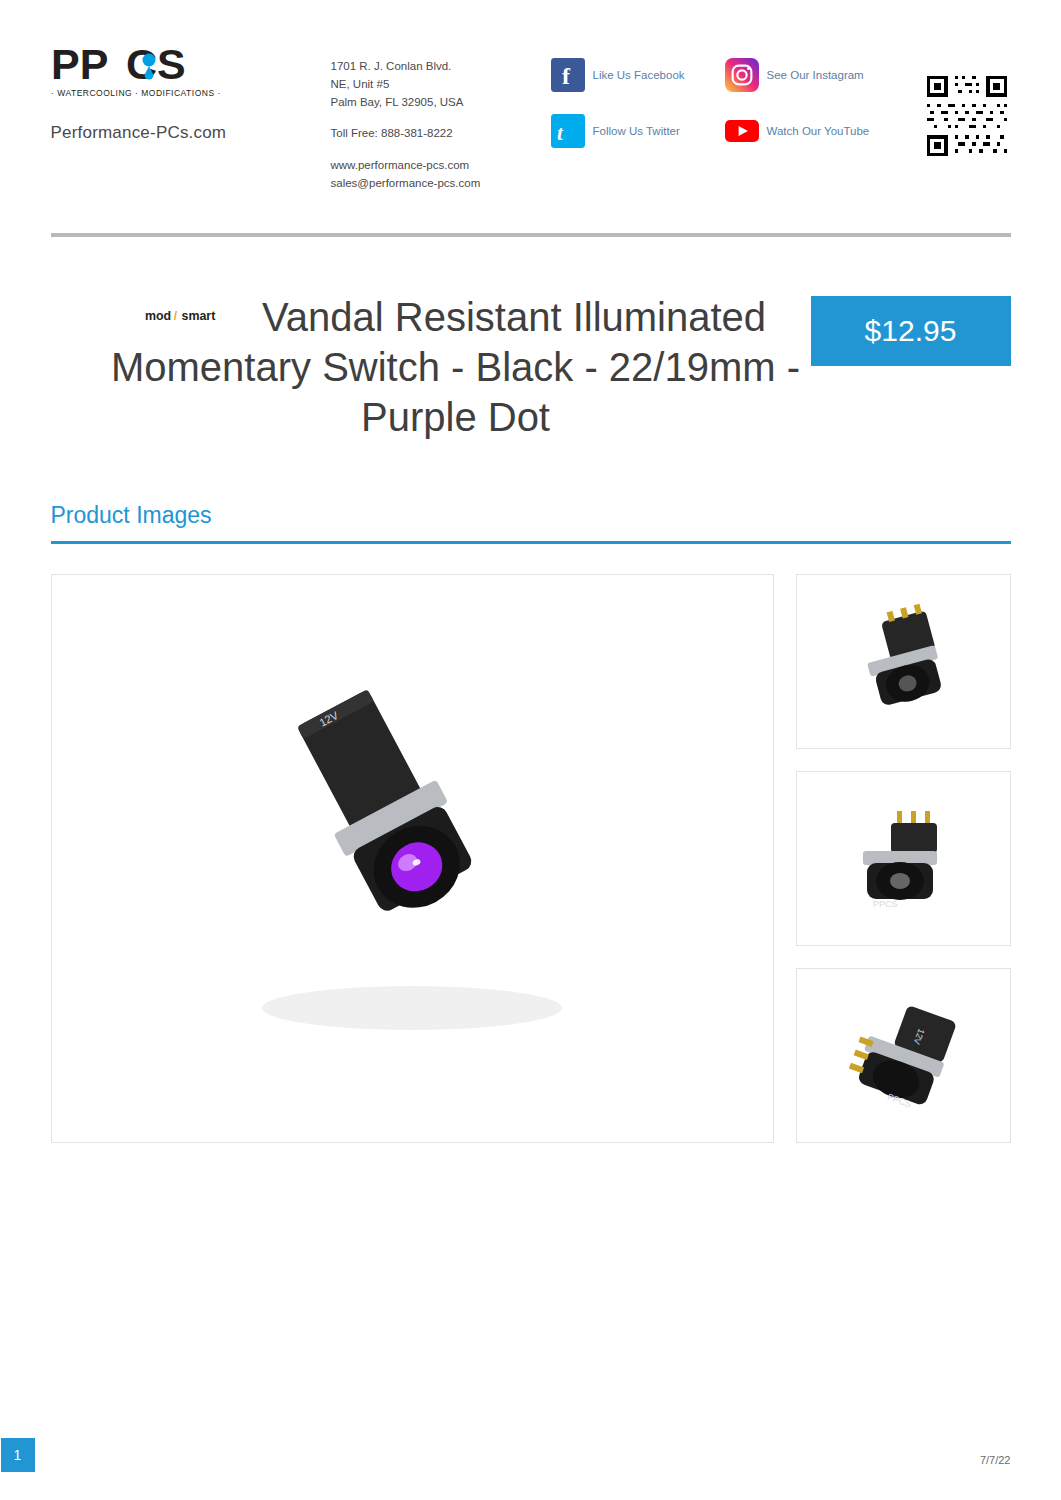Performance-PCs.com
1701 R. J. Conlan Blvd.
NE, Unit #5
Palm Bay, FL 32905, USA
Toll Free: 888-381-8222
www.performance-pcs.com
sales@performance-pcs.com
Like Us Facebook Follow Us Twitter
See Our Instagram Watch Our YouTube
Vandal Resistant Illuminated Momentary Switch - Black - 22/19mm - Purple Dot
$12.95
Product Images
1
7/7/22